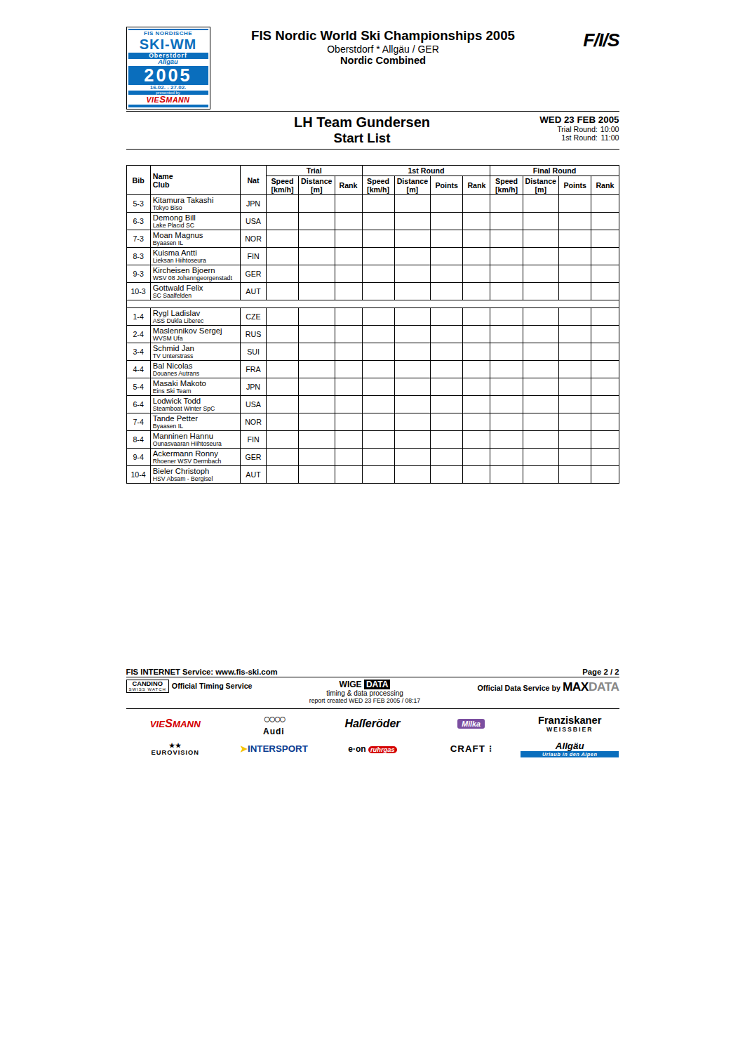FIS NORDISCHE
SKI-WM
Oberstdorf
Allgäu
2005
16.02. - 27.02.
presented by
VIESMANN
FIS Nordic World Ski Championships 2005
Oberstdorf * Allgäu / GER
Nordic Combined
F/I/S
LH Team Gundersen
Start List
WED 23 FEB 2005
| Trial Round: | 10:00 |
| 1st Round: | 11:00 |
| Bib | Name Club | Nat | Trial | 1st Round | Final Round |
| --- | --- | --- | --- | --- | --- |
| Speed [km/h] | Distance [m] | Rank | Speed [km/h] | Distance [m] | Points | Rank | Speed [km/h] | Distance [m] | Points | Rank |
| 5-3 | Kitamura Takashi Tokyo Biso | JPN | | | | | | | | | | | |
| 6-3 | Demong Bill Lake Placid SC | USA | | | | | | | | | | | |
| 7-3 | Moan Magnus Byaasen IL | NOR | | | | | | | | | | | |
| 8-3 | Kuisma Antti Lieksan Hiihtoseura | FIN | | | | | | | | | | | |
| 9-3 | Kircheisen Bjoern WSV 08 Johanngeorgenstadt | GER | | | | | | | | | | | |
| 10-3 | Gottwald Felix SC Saalfelden | AUT | | | | | | | | | | | |
| 1-4 | Rygl Ladislav ASS Dukla Liberec | CZE | | | | | | | | | | | |
| 2-4 | Maslennikov Sergej WVSM Ufa | RUS | | | | | | | | | | | |
| 3-4 | Schmid Jan TV Unterstrass | SUI | | | | | | | | | | | |
| 4-4 | Bal Nicolas Douanes Autrans | FRA | | | | | | | | | | | |
| 5-4 | Masaki Makoto Eins Ski Team | JPN | | | | | | | | | | | |
| 6-4 | Lodwick Todd Steamboat Winter SpC | USA | | | | | | | | | | | |
| 7-4 | Tande Petter Byaasen IL | NOR | | | | | | | | | | | |
| 8-4 | Manninen Hannu Ounasvaaran Hiihtoseura | FIN | | | | | | | | | | | |
| 9-4 | Ackermann Ronny Rhoener WSV Dermbach | GER | | | | | | | | | | | |
| 10-4 | Bieler Christoph HSV Absam - Bergisel | AUT | | | | | | | | | | | |
FIS INTERNET Service: www.fis-ski.com
Page 2 / 2
CANDINO
SWISS WATCH
Official Timing Service
WIGE DATA
timing & data processing
report created WED 23 FEB 2005 / 08:17
Official Data Service by MAX DATA
VIESMANN
○○○○
Audi
Haſſeröder
Milka
FranziskanerWEISSBIER
★★
EUROVISION
➤INTERSPORT
e·on ruhrgas
CRAFT ⁝
AllgäuUrlaub in den Alpen